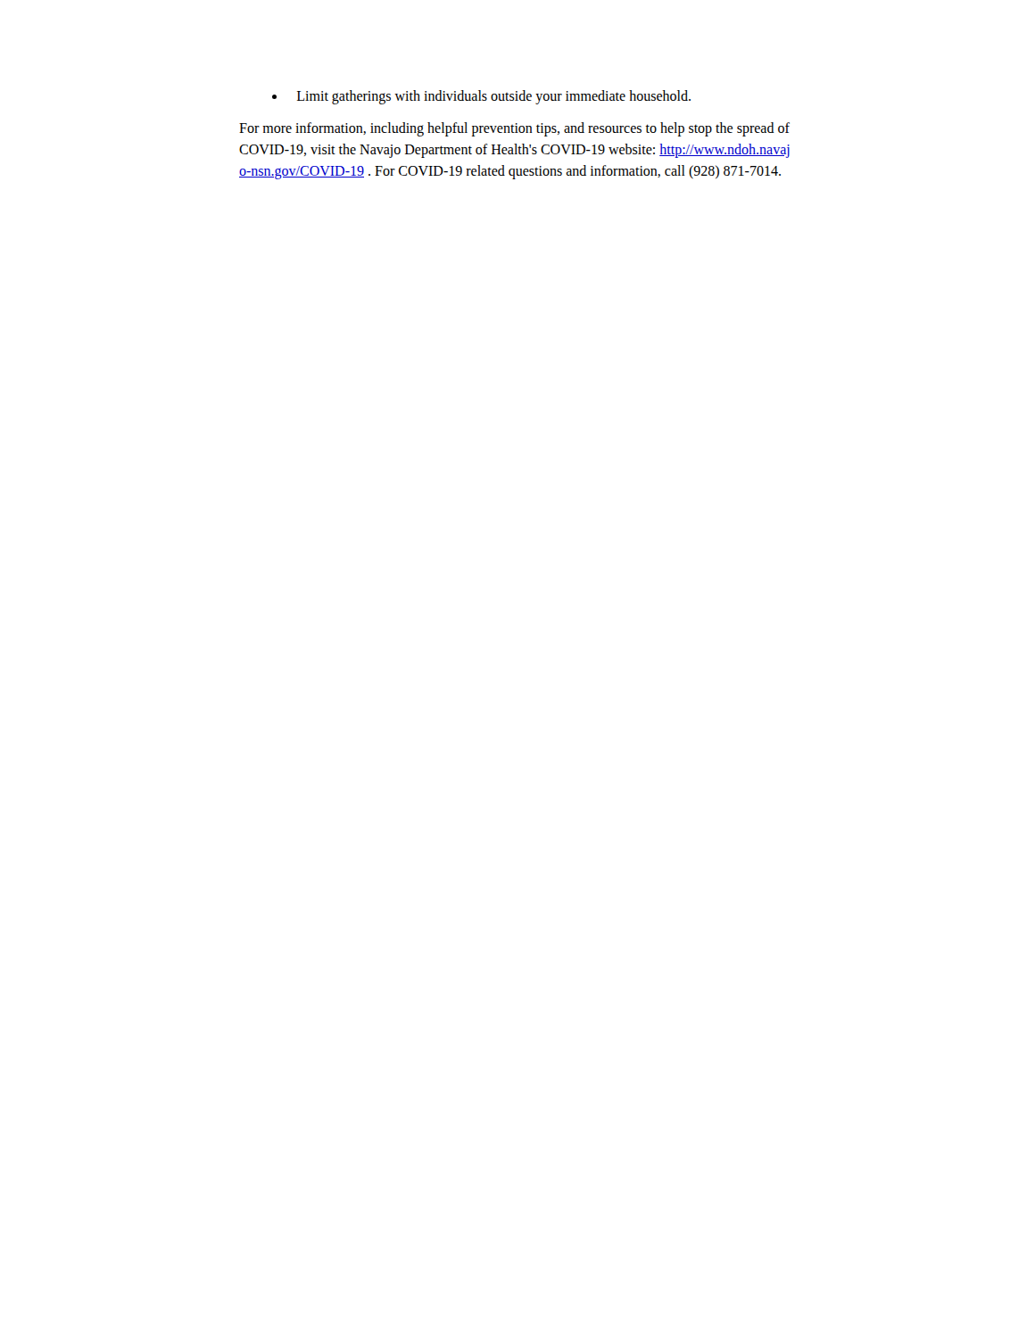Limit gatherings with individuals outside your immediate household.
For more information, including helpful prevention tips, and resources to help stop the spread of COVID-19, visit the Navajo Department of Health's COVID-19 website: http://www.ndoh.navajo-nsn.gov/COVID-19 . For COVID-19 related questions and information, call (928) 871-7014.